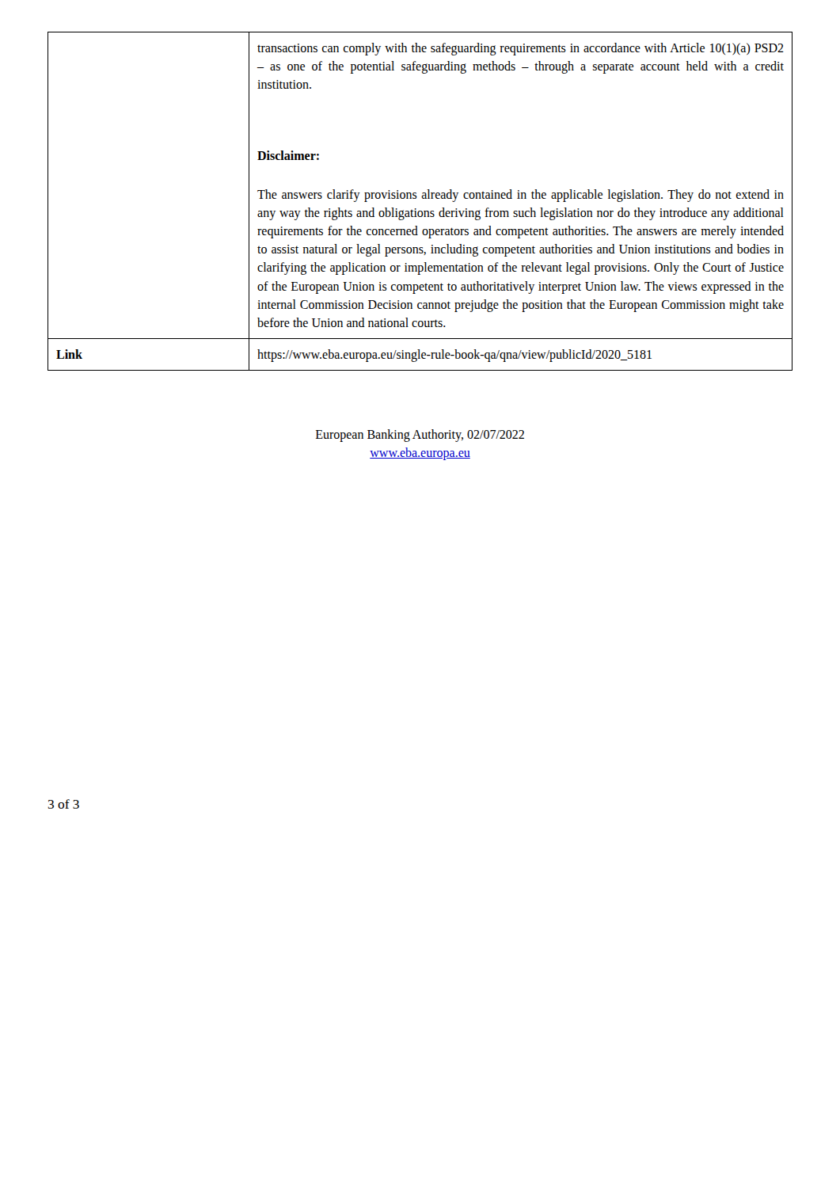| | transactions can comply with the safeguarding requirements in accordance with Article 10(1)(a) PSD2 – as one of the potential safeguarding methods – through a separate account held with a credit institution. Disclaimer: The answers clarify provisions already contained in the applicable legislation. They do not extend in any way the rights and obligations deriving from such legislation nor do they introduce any additional requirements for the concerned operators and competent authorities. The answers are merely intended to assist natural or legal persons, including competent authorities and Union institutions and bodies in clarifying the application or implementation of the relevant legal provisions. Only the Court of Justice of the European Union is competent to authoritatively interpret Union law. The views expressed in the internal Commission Decision cannot prejudge the position that the European Commission might take before the Union and national courts. |
| Link | https://www.eba.europa.eu/single-rule-book-qa/qna/view/publicId/2020_5181 |
European Banking Authority, 02/07/2022
www.eba.europa.eu
3 of 3